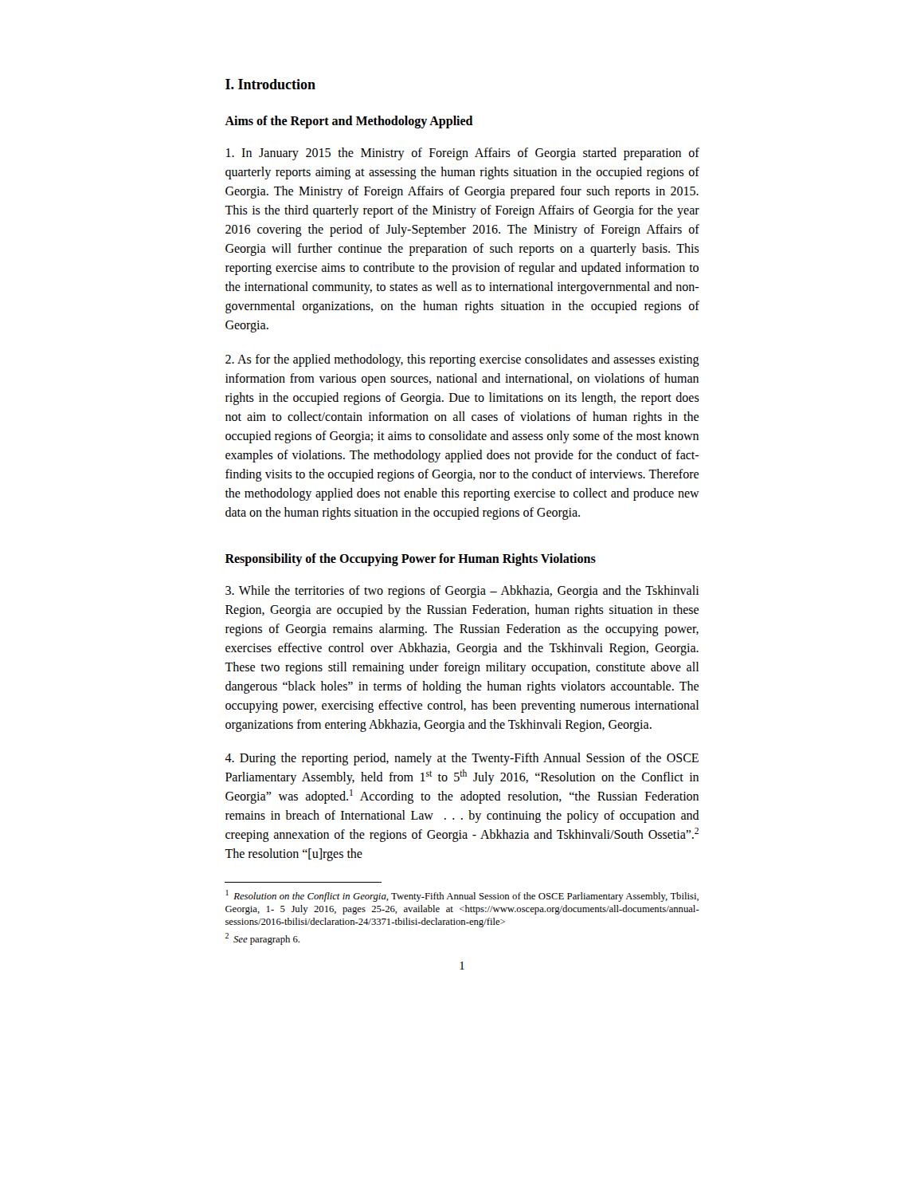I. Introduction
Aims of the Report and Methodology Applied
1. In January 2015 the Ministry of Foreign Affairs of Georgia started preparation of quarterly reports aiming at assessing the human rights situation in the occupied regions of Georgia. The Ministry of Foreign Affairs of Georgia prepared four such reports in 2015. This is the third quarterly report of the Ministry of Foreign Affairs of Georgia for the year 2016 covering the period of July-September 2016. The Ministry of Foreign Affairs of Georgia will further continue the preparation of such reports on a quarterly basis. This reporting exercise aims to contribute to the provision of regular and updated information to the international community, to states as well as to international intergovernmental and non-governmental organizations, on the human rights situation in the occupied regions of Georgia.
2. As for the applied methodology, this reporting exercise consolidates and assesses existing information from various open sources, national and international, on violations of human rights in the occupied regions of Georgia. Due to limitations on its length, the report does not aim to collect/contain information on all cases of violations of human rights in the occupied regions of Georgia; it aims to consolidate and assess only some of the most known examples of violations. The methodology applied does not provide for the conduct of fact-finding visits to the occupied regions of Georgia, nor to the conduct of interviews. Therefore the methodology applied does not enable this reporting exercise to collect and produce new data on the human rights situation in the occupied regions of Georgia.
Responsibility of the Occupying Power for Human Rights Violations
3. While the territories of two regions of Georgia – Abkhazia, Georgia and the Tskhinvali Region, Georgia are occupied by the Russian Federation, human rights situation in these regions of Georgia remains alarming. The Russian Federation as the occupying power, exercises effective control over Abkhazia, Georgia and the Tskhinvali Region, Georgia. These two regions still remaining under foreign military occupation, constitute above all dangerous “black holes” in terms of holding the human rights violators accountable. The occupying power, exercising effective control, has been preventing numerous international organizations from entering Abkhazia, Georgia and the Tskhinvali Region, Georgia.
4. During the reporting period, namely at the Twenty-Fifth Annual Session of the OSCE Parliamentary Assembly, held from 1st to 5th July 2016, “Resolution on the Conflict in Georgia” was adopted.1 According to the adopted resolution, “the Russian Federation remains in breach of International Law . . . by continuing the policy of occupation and creeping annexation of the regions of Georgia - Abkhazia and Tskhinvali/South Ossetia”.2 The resolution “[u]rges the
1 Resolution on the Conflict in Georgia, Twenty-Fifth Annual Session of the OSCE Parliamentary Assembly, Tbilisi, Georgia, 1- 5 July 2016, pages 25-26, available at <https://www.oscepa.org/documents/all-documents/annual-sessions/2016-tbilisi/declaration-24/3371-tbilisi-declaration-eng/file>
2 See paragraph 6.
1